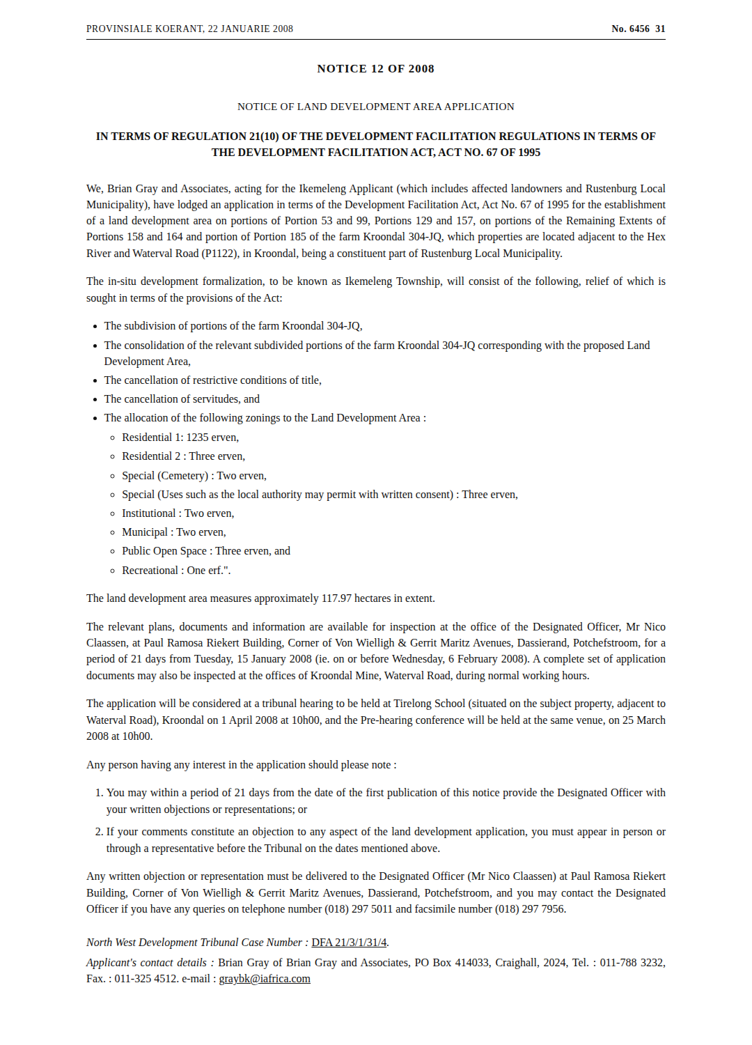Provinsiale Koerant, 22 Januarie 2008 No. 6456 31
NOTICE 12 OF 2008
NOTICE OF LAND DEVELOPMENT AREA APPLICATION
IN TERMS OF REGULATION 21(10) OF THE DEVELOPMENT FACILITATION REGULATIONS IN TERMS OF THE DEVELOPMENT FACILITATION ACT, ACT NO. 67 OF 1995
We, Brian Gray and Associates, acting for the Ikemeleng Applicant (which includes affected landowners and Rustenburg Local Municipality), have lodged an application in terms of the Development Facilitation Act, Act No. 67 of 1995 for the establishment of a land development area on portions of Portion 53 and 99, Portions 129 and 157, on portions of the Remaining Extents of Portions 158 and 164 and portion of Portion 185 of the farm Kroondal 304-JQ, which properties are located adjacent to the Hex River and Waterval Road (P1122), in Kroondal, being a constituent part of Rustenburg Local Municipality.
The in-situ development formalization, to be known as Ikemeleng Township, will consist of the following, relief of which is sought in terms of the provisions of the Act:
The subdivision of portions of the farm Kroondal 304-JQ,
The consolidation of the relevant subdivided portions of the farm Kroondal 304-JQ corresponding with the proposed Land Development Area,
The cancellation of restrictive conditions of title,
The cancellation of servitudes, and
The allocation of the following zonings to the Land Development Area :
Residential 1: 1235 erven,
Residential 2 : Three erven,
Special (Cemetery) : Two erven,
Special (Uses such as the local authority may permit with written consent) : Three erven,
Institutional : Two erven,
Municipal : Two erven,
Public Open Space : Three erven, and
Recreational : One erf.".
The land development area measures approximately 117.97 hectares in extent.
The relevant plans, documents and information are available for inspection at the office of the Designated Officer, Mr Nico Claassen, at Paul Ramosa Riekert Building, Corner of Von Wielligh & Gerrit Maritz Avenues, Dassierand, Potchefstroom, for a period of 21 days from Tuesday, 15 January 2008 (ie. on or before Wednesday, 6 February 2008). A complete set of application documents may also be inspected at the offices of Kroondal Mine, Waterval Road, during normal working hours.
The application will be considered at a tribunal hearing to be held at Tirelong School (situated on the subject property, adjacent to Waterval Road), Kroondal on 1 April 2008 at 10h00, and the Pre-hearing conference will be held at the same venue, on 25 March 2008 at 10h00.
Any person having any interest in the application should please note :
You may within a period of 21 days from the date of the first publication of this notice provide the Designated Officer with your written objections or representations; or
If your comments constitute an objection to any aspect of the land development application, you must appear in person or through a representative before the Tribunal on the dates mentioned above.
Any written objection or representation must be delivered to the Designated Officer (Mr Nico Claassen) at Paul Ramosa Riekert Building, Corner of Von Wielligh & Gerrit Maritz Avenues, Dassierand, Potchefstroom, and you may contact the Designated Officer if you have any queries on telephone number (018) 297 5011 and facsimile number (018) 297 7956.
North West Development Tribunal Case Number : DFA 21/3/1/31/4.
Applicant's contact details : Brian Gray of Brian Gray and Associates, PO Box 414033, Craighall, 2024, Tel. : 011-788 3232, Fax. : 011-325 4512. e-mail : graybk@iafrica.com